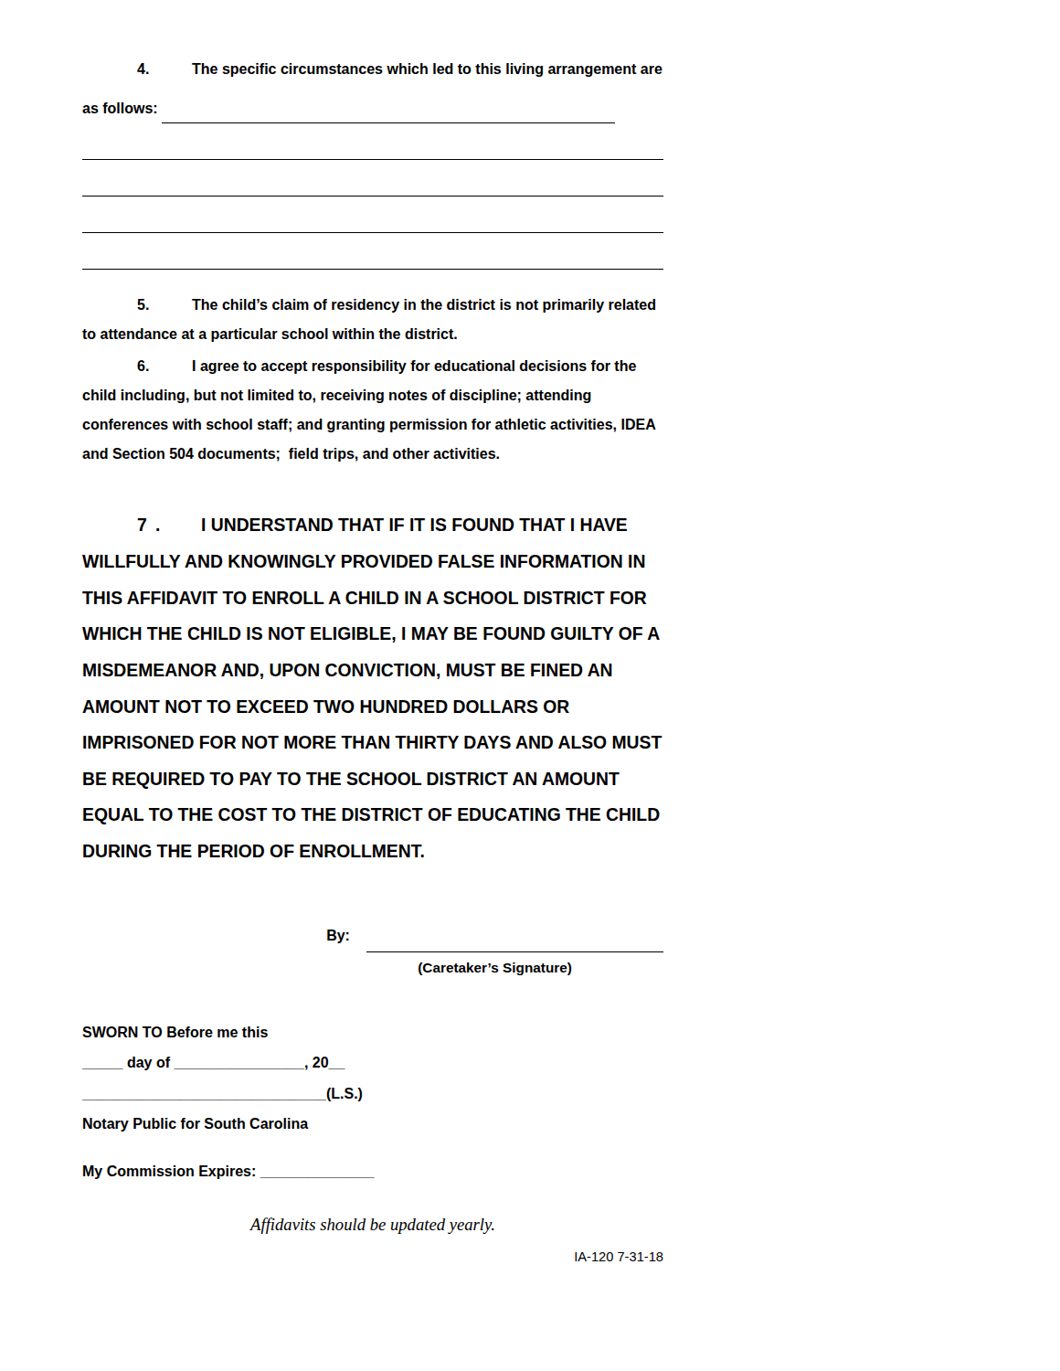4. The specific circumstances which led to this living arrangement are
as follows:
5. The child’s claim of residency in the district is not primarily related to attendance at a particular school within the district.
6. I agree to accept responsibility for educational decisions for the child including, but not limited to, receiving notes of discipline; attending conferences with school staff; and granting permission for athletic activities, IDEA and Section 504 documents; field trips, and other activities.
7 . I UNDERSTAND THAT IF IT IS FOUND THAT I HAVE WILLFULLY AND KNOWINGLY PROVIDED FALSE INFORMATION IN THIS AFFIDAVIT TO ENROLL A CHILD IN A SCHOOL DISTRICT FOR WHICH THE CHILD IS NOT ELIGIBLE, I MAY BE FOUND GUILTY OF A MISDEMEANOR AND, UPON CONVICTION, MUST BE FINED AN AMOUNT NOT TO EXCEED TWO HUNDRED DOLLARS OR IMPRISONED FOR NOT MORE THAN THIRTY DAYS AND ALSO MUST BE REQUIRED TO PAY TO THE SCHOOL DISTRICT AN AMOUNT EQUAL TO THE COST TO THE DISTRICT OF EDUCATING THE CHILD DURING THE PERIOD OF ENROLLMENT.
By:
(Caretaker’s Signature)
SWORN TO Before me this
_____ day of ________________, 20__
______________________________(L.S.)
Notary Public for South Carolina
My Commission Expires: ______________
Affidavits should be updated yearly.
IA-120 7-31-18